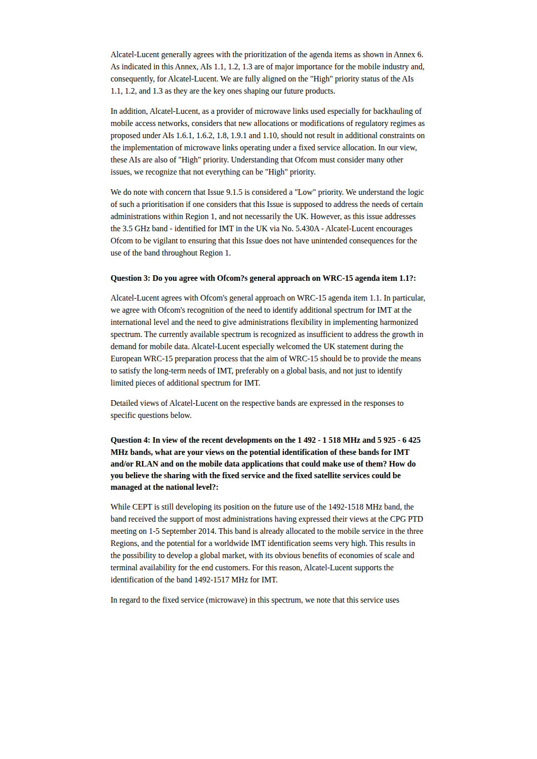Alcatel-Lucent generally agrees with the prioritization of the agenda items as shown in Annex 6. As indicated in this Annex, AIs 1.1, 1.2, 1.3 are of major importance for the mobile industry and, consequently, for Alcatel-Lucent. We are fully aligned on the "High" priority status of the AIs 1.1, 1.2, and 1.3 as they are the key ones shaping our future products.
In addition, Alcatel-Lucent, as a provider of microwave links used especially for backhauling of mobile access networks, considers that new allocations or modifications of regulatory regimes as proposed under AIs 1.6.1, 1.6.2, 1.8, 1.9.1 and 1.10, should not result in additional constraints on the implementation of microwave links operating under a fixed service allocation. In our view, these AIs are also of "High" priority. Understanding that Ofcom must consider many other issues, we recognize that not everything can be "High" priority.
We do note with concern that Issue 9.1.5 is considered a "Low" priority. We understand the logic of such a prioritisation if one considers that this Issue is supposed to address the needs of certain administrations within Region 1, and not necessarily the UK. However, as this issue addresses the 3.5 GHz band - identified for IMT in the UK via No. 5.430A - Alcatel-Lucent encourages Ofcom to be vigilant to ensuring that this Issue does not have unintended consequences for the use of the band throughout Region 1.
Question 3: Do you agree with Ofcom?s general approach on WRC-15 agenda item 1.1?:
Alcatel-Lucent agrees with Ofcom's general approach on WRC-15 agenda item 1.1. In particular, we agree with Ofcom's recognition of the need to identify additional spectrum for IMT at the international level and the need to give administrations flexibility in implementing harmonized spectrum. The currently available spectrum is recognized as insufficient to address the growth in demand for mobile data. Alcatel-Lucent especially welcomed the UK statement during the European WRC-15 preparation process that the aim of WRC-15 should be to provide the means to satisfy the long-term needs of IMT, preferably on a global basis, and not just to identify limited pieces of additional spectrum for IMT.
Detailed views of Alcatel-Lucent on the respective bands are expressed in the responses to specific questions below.
Question 4: In view of the recent developments on the 1 492 - 1 518 MHz and 5 925 - 6 425 MHz bands, what are your views on the potential identification of these bands for IMT and/or RLAN and on the mobile data applications that could make use of them? How do you believe the sharing with the fixed service and the fixed satellite services could be managed at the national level?:
While CEPT is still developing its position on the future use of the 1492-1518 MHz band, the band received the support of most administrations having expressed their views at the CPG PTD meeting on 1-5 September 2014. This band is already allocated to the mobile service in the three Regions, and the potential for a worldwide IMT identification seems very high. This results in the possibility to develop a global market, with its obvious benefits of economies of scale and terminal availability for the end customers. For this reason, Alcatel-Lucent supports the identification of the band 1492-1517 MHz for IMT.
In regard to the fixed service (microwave) in this spectrum, we note that this service uses